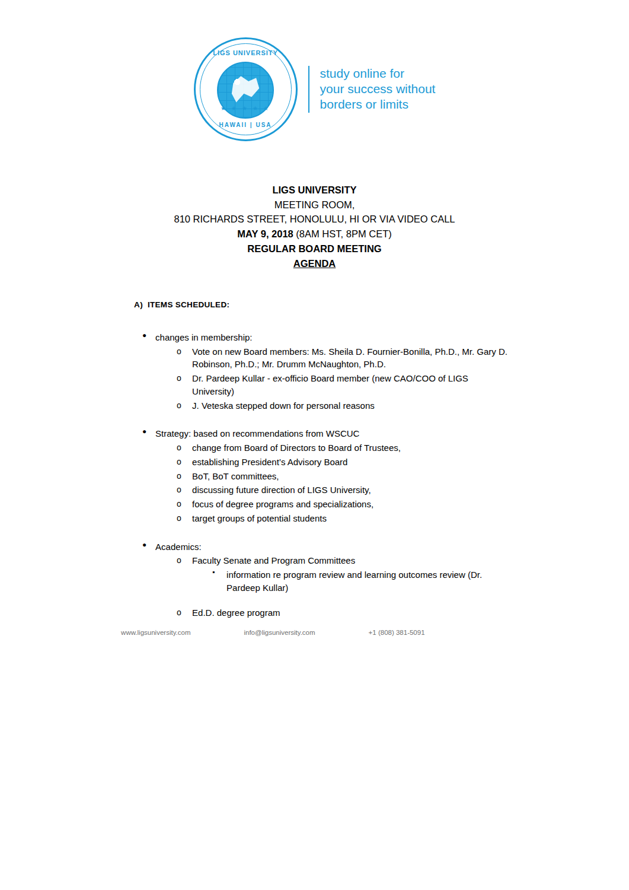LIGS UNIVERSITY
★ ★ ★ ★ ★
HAWAII | USA
study online for
your success without
borders or limits
LIGS UNIVERSITY
MEETING ROOM,
810 RICHARDS STREET, HONOLULU, HI OR VIA VIDEO CALL
MAY 9, 2018 (8AM HST, 8PM CET)
REGULAR BOARD MEETING
AGENDA
A) ITEMS SCHEDULED:
changes in membership:
Vote on new Board members: Ms. Sheila D. Fournier-Bonilla, Ph.D., Mr. Gary D. Robinson, Ph.D.; Mr. Drumm McNaughton, Ph.D.
Dr. Pardeep Kullar - ex-officio Board member (new CAO/COO of LIGS University)
J. Veteska stepped down for personal reasons
Strategy: based on recommendations from WSCUC
change from Board of Directors to Board of Trustees,
establishing President’s Advisory Board
BoT, BoT committees,
discussing future direction of LIGS University,
focus of degree programs and specializations,
target groups of potential students
Academics:
Faculty Senate and Program Committees
information re program review and learning outcomes review (Dr. Pardeep Kullar)
Ed.D. degree program
www.ligsuniversity.com info@ligsuniversity.com +1 (808) 381-5091